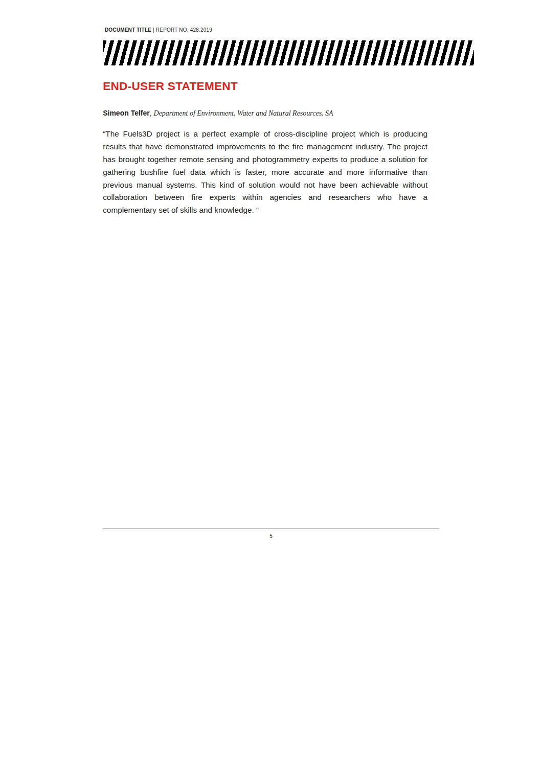DOCUMENT TITLE | REPORT NO. 428.2019
END-USER STATEMENT
Simeon Telfer, Department of Environment, Water and Natural Resources, SA
“The Fuels3D project is a perfect example of cross-discipline project which is producing results that have demonstrated improvements to the fire management industry. The project has brought together remote sensing and photogrammetry experts to produce a solution for gathering bushfire fuel data which is faster, more accurate and more informative than previous manual systems. This kind of solution would not have been achievable without collaboration between fire experts within agencies and researchers who have a complementary set of skills and knowledge. “
5